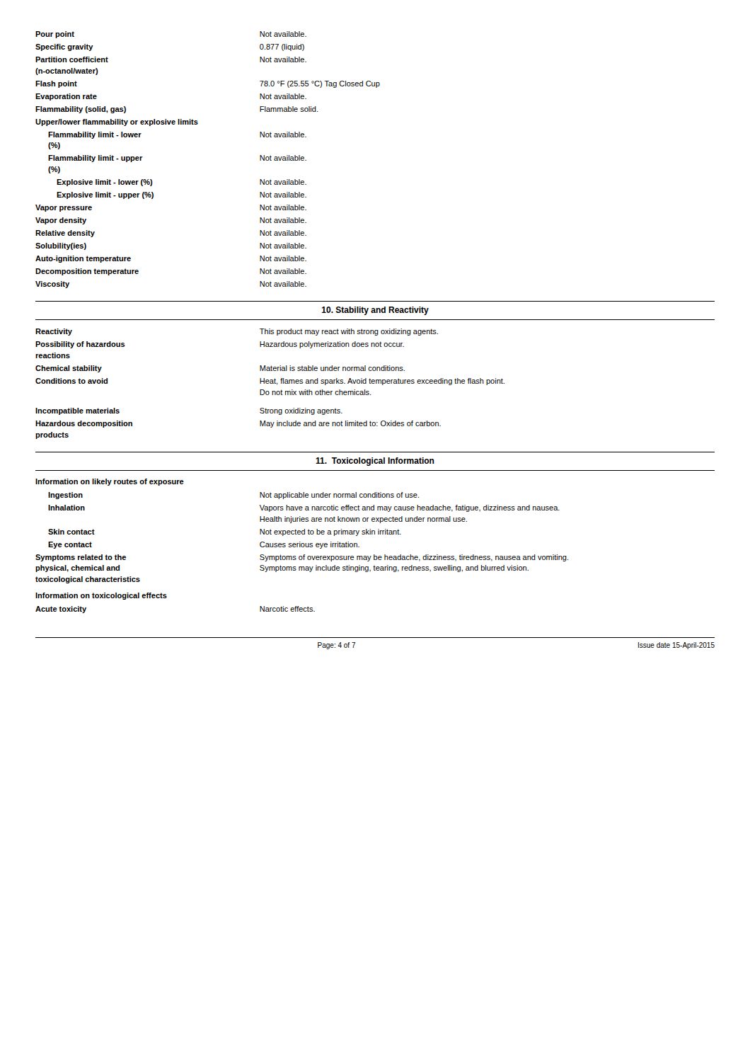| Pour point | Not available. |
| Specific gravity | 0.877 (liquid) |
| Partition coefficient (n-octanol/water) | Not available. |
| Flash point | 78.0 °F (25.55 °C) Tag Closed Cup |
| Evaporation rate | Not available. |
| Flammability (solid, gas) | Flammable solid. |
| Upper/lower flammability or explosive limits |
| Flammability limit - lower (%) | Not available. |
| Flammability limit - upper (%) | Not available. |
| Explosive limit - lower (%) | Not available. |
| Explosive limit - upper (%) | Not available. |
| Vapor pressure | Not available. |
| Vapor density | Not available. |
| Relative density | Not available. |
| Solubility(ies) | Not available. |
| Auto-ignition temperature | Not available. |
| Decomposition temperature | Not available. |
| Viscosity | Not available. |
10. Stability and Reactivity
| Reactivity | This product may react with strong oxidizing agents. |
| Possibility of hazardous reactions | Hazardous polymerization does not occur. |
| Chemical stability | Material is stable under normal conditions. |
| Conditions to avoid | Heat, flames and sparks. Avoid temperatures exceeding the flash point. Do not mix with other chemicals. |
| Incompatible materials | Strong oxidizing agents. |
| Hazardous decomposition products | May include and are not limited to: Oxides of carbon. |
11. Toxicological Information
Information on likely routes of exposure
| Ingestion | Not applicable under normal conditions of use. |
| Inhalation | Vapors have a narcotic effect and may cause headache, fatigue, dizziness and nausea. Health injuries are not known or expected under normal use. |
| Skin contact | Not expected to be a primary skin irritant. |
| Eye contact | Causes serious eye irritation. |
| Symptoms related to the physical, chemical and toxicological characteristics | Symptoms of overexposure may be headache, dizziness, tiredness, nausea and vomiting. Symptoms may include stinging, tearing, redness, swelling, and blurred vision. |
Information on toxicological effects
| Acute toxicity | Narcotic effects. |
Page: 4 of 7 Issue date 15-April-2015